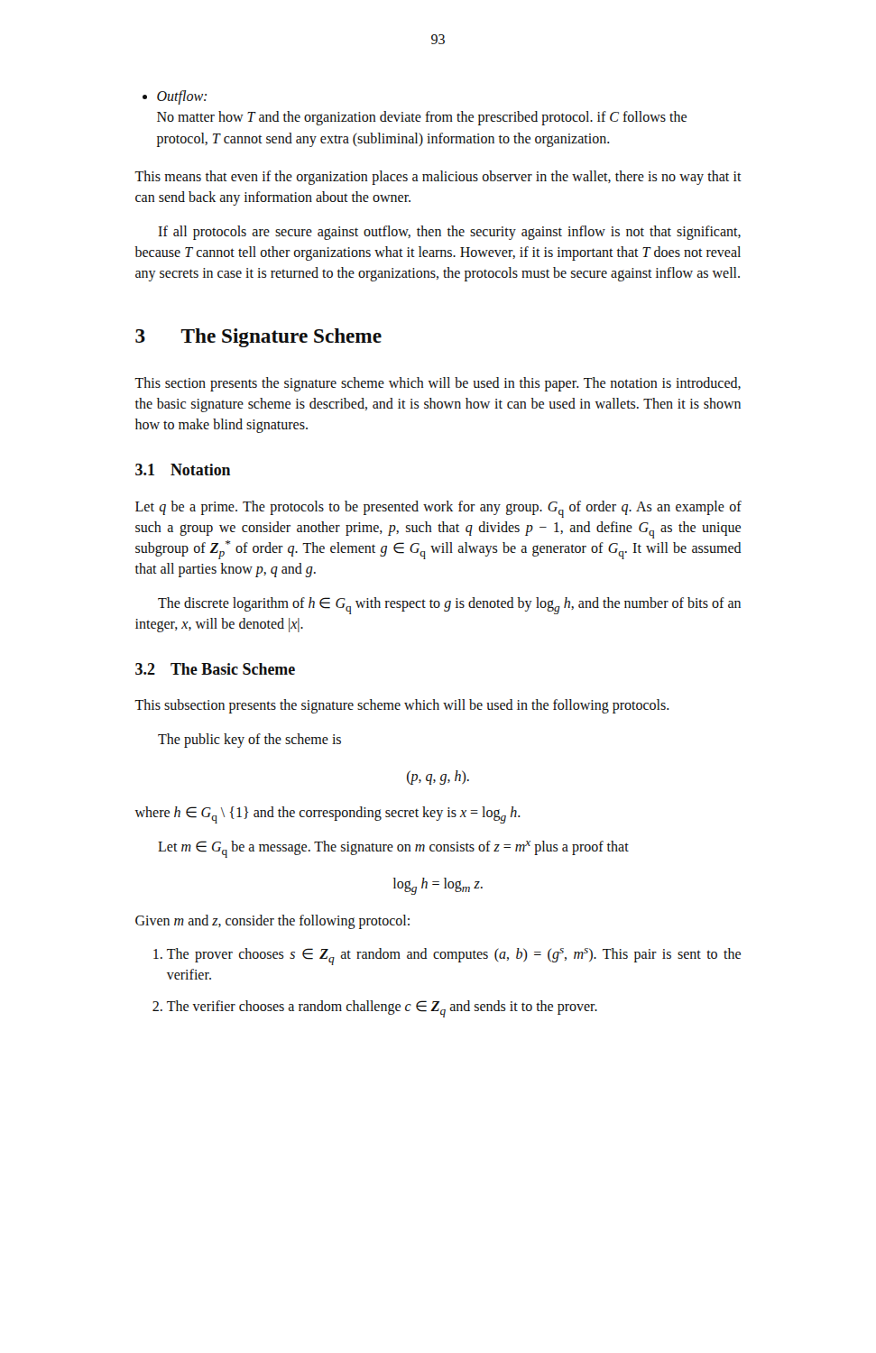93
Outflow:
No matter how T and the organization deviate from the prescribed protocol. if C follows the protocol, T cannot send any extra (subliminal) information to the organization.
This means that even if the organization places a malicious observer in the wallet, there is no way that it can send back any information about the owner.
If all protocols are secure against outflow, then the security against inflow is not that significant, because T cannot tell other organizations what it learns. However, if it is important that T does not reveal any secrets in case it is returned to the organizations, the protocols must be secure against inflow as well.
3 The Signature Scheme
This section presents the signature scheme which will be used in this paper. The notation is introduced, the basic signature scheme is described, and it is shown how it can be used in wallets. Then it is shown how to make blind signatures.
3.1 Notation
Let q be a prime. The protocols to be presented work for any group. Gq of order q. As an example of such a group we consider another prime, p, such that q divides p − 1, and define Gq as the unique subgroup of Zp* of order q. The element g ∈ Gq will always be a generator of Gq. It will be assumed that all parties know p, q and g.
The discrete logarithm of h ∈ Gq with respect to g is denoted by logg h, and the number of bits of an integer, x, will be denoted |x|.
3.2 The Basic Scheme
This subsection presents the signature scheme which will be used in the following protocols.
The public key of the scheme is
(p, q, g, h).
where h ∈ Gq \ {1} and the corresponding secret key is x = logg h.
Let m ∈ Gq be a message. The signature on m consists of z = mx plus a proof that
logg h = logm z.
Given m and z, consider the following protocol:
The prover chooses s ∈ Zq at random and computes (a, b) = (gs, ms). This pair is sent to the verifier.
The verifier chooses a random challenge c ∈ Zq and sends it to the prover.